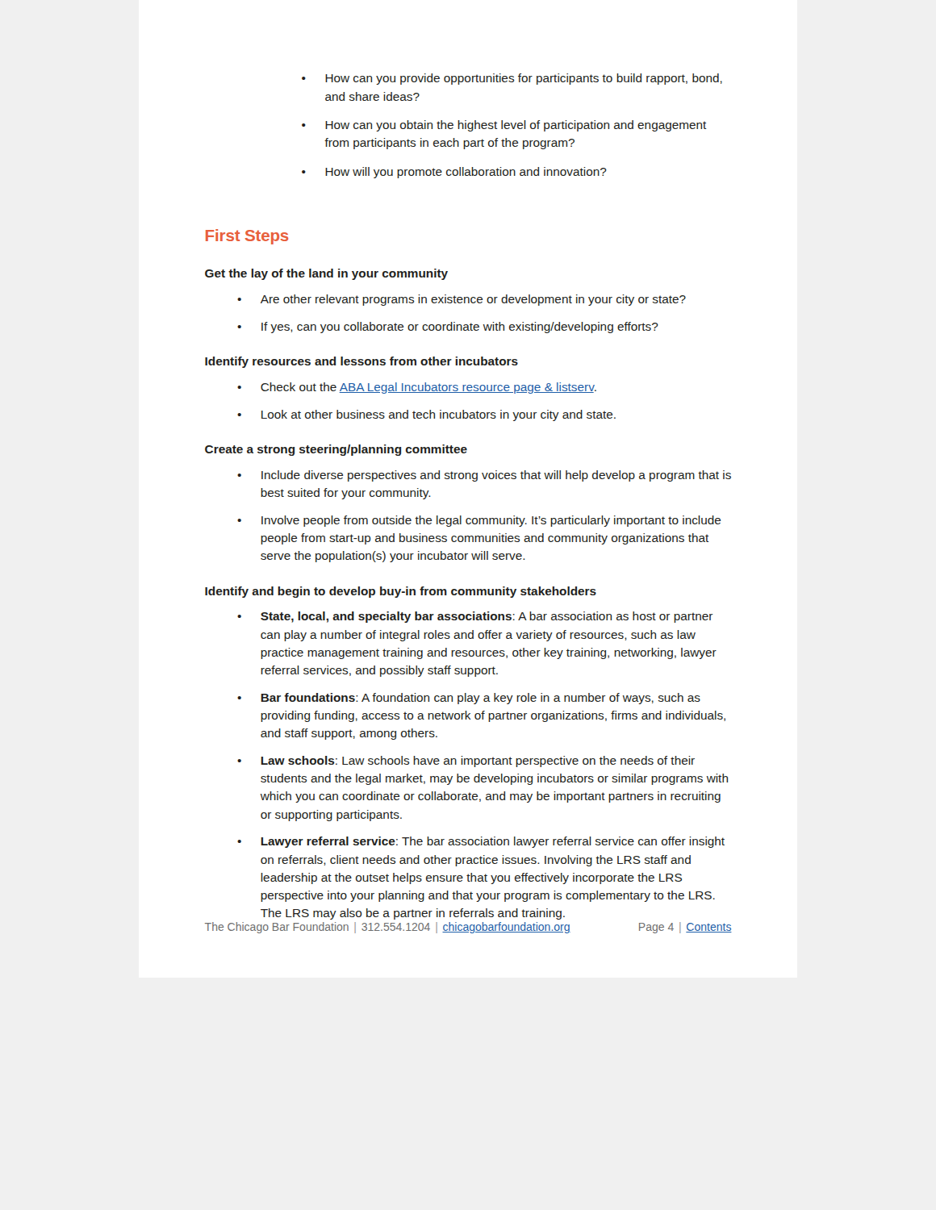How can you provide opportunities for participants to build rapport, bond, and share ideas?
How can you obtain the highest level of participation and engagement from participants in each part of the program?
How will you promote collaboration and innovation?
First Steps
Get the lay of the land in your community
Are other relevant programs in existence or development in your city or state?
If yes, can you collaborate or coordinate with existing/developing efforts?
Identify resources and lessons from other incubators
Check out the ABA Legal Incubators resource page & listserv.
Look at other business and tech incubators in your city and state.
Create a strong steering/planning committee
Include diverse perspectives and strong voices that will help develop a program that is best suited for your community.
Involve people from outside the legal community. It’s particularly important to include people from start-up and business communities and community organizations that serve the population(s) your incubator will serve.
Identify and begin to develop buy-in from community stakeholders
State, local, and specialty bar associations: A bar association as host or partner can play a number of integral roles and offer a variety of resources, such as law practice management training and resources, other key training, networking, lawyer referral services, and possibly staff support.
Bar foundations: A foundation can play a key role in a number of ways, such as providing funding, access to a network of partner organizations, firms and individuals, and staff support, among others.
Law schools: Law schools have an important perspective on the needs of their students and the legal market, may be developing incubators or similar programs with which you can coordinate or collaborate, and may be important partners in recruiting or supporting participants.
Lawyer referral service: The bar association lawyer referral service can offer insight on referrals, client needs and other practice issues. Involving the LRS staff and leadership at the outset helps ensure that you effectively incorporate the LRS perspective into your planning and that your program is complementary to the LRS. The LRS may also be a partner in referrals and training.
The Chicago Bar Foundation|312.554.1204|chicagobarfoundation.org
Page 4|Contents